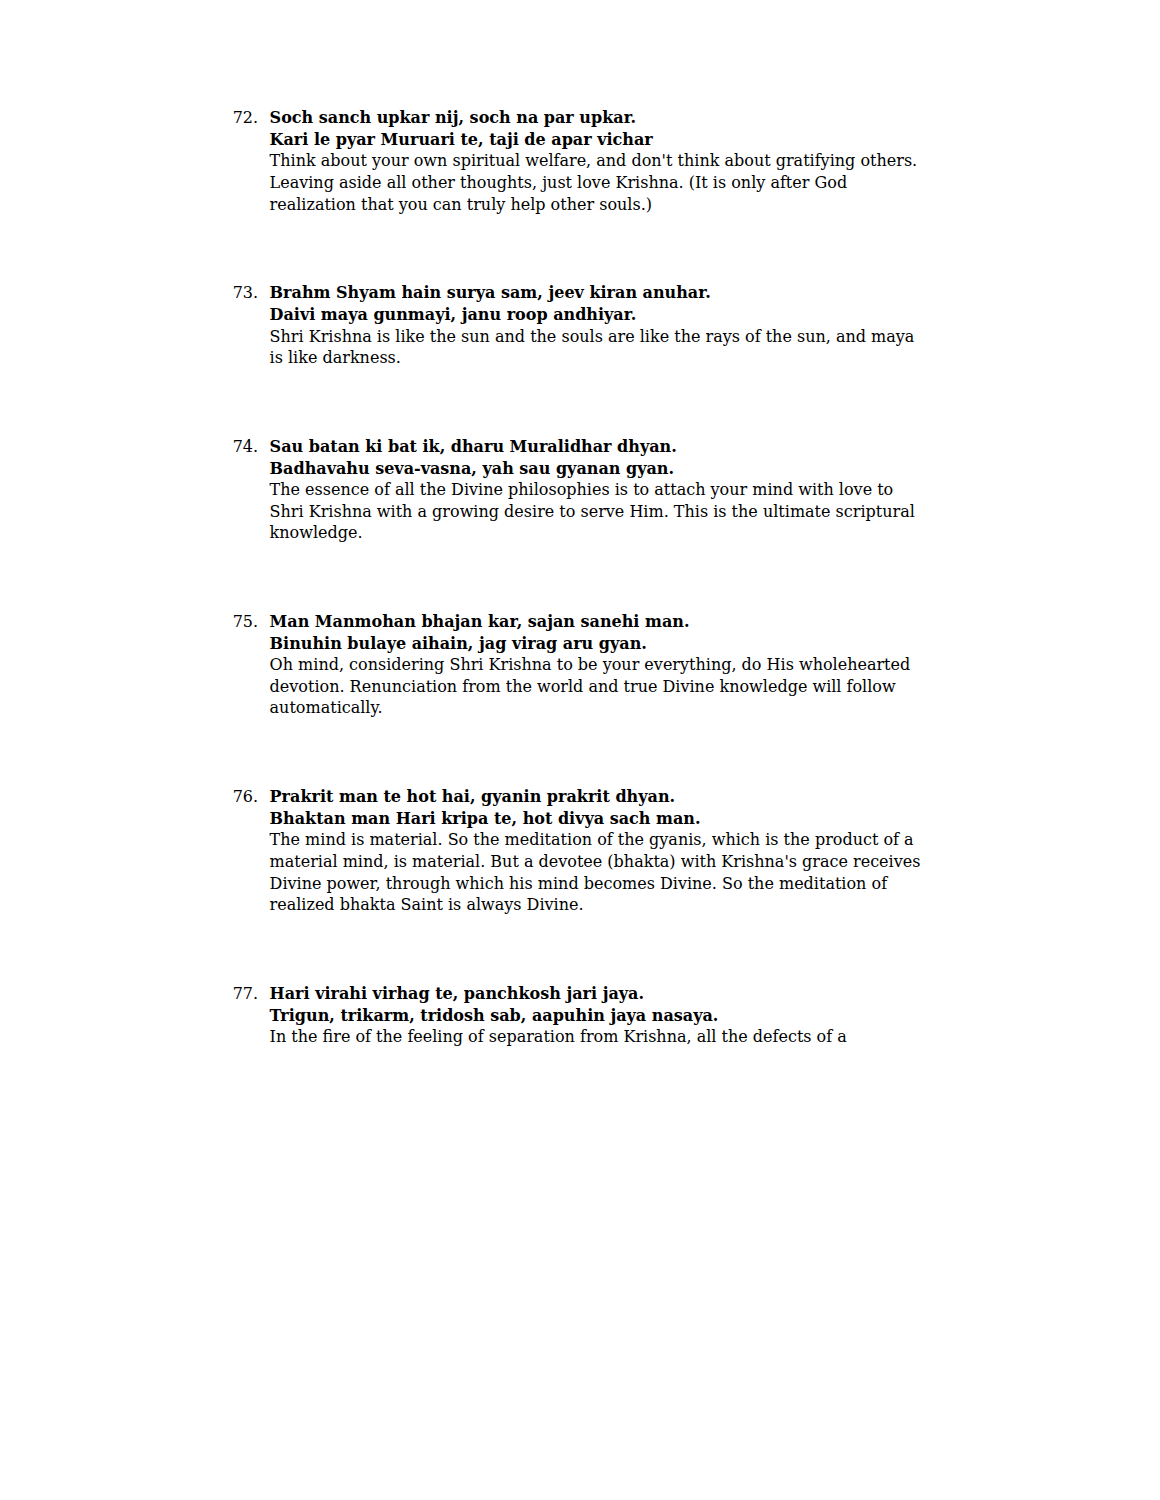Soch sanch upkar nij, soch na par upkar.
Kari le pyar Muruari te, taji de apar vichar
Think about your own spiritual welfare, and don't think about gratifying others. Leaving aside all other thoughts, just love Krishna. (It is only after God realization that you can truly help other souls.)
Brahm Shyam hain surya sam, jeev kiran anuhar.
Daivi maya gunmayi, janu roop andhiyar.
Shri Krishna is like the sun and the souls are like the rays of the sun, and maya is like darkness.
Sau batan ki bat ik, dharu Muralidhar dhyan.
Badhavahu seva-vasna, yah sau gyanan gyan.
The essence of all the Divine philosophies is to attach your mind with love to Shri Krishna with a growing desire to serve Him. This is the ultimate scriptural knowledge.
Man Manmohan bhajan kar, sajan sanehi man.
Binuhin bulaye aihain, jag virag aru gyan.
Oh mind, considering Shri Krishna to be your everything, do His wholehearted devotion. Renunciation from the world and true Divine knowledge will follow automatically.
Prakrit man te hot hai, gyanin prakrit dhyan.
Bhaktan man Hari kripa te, hot divya sach man.
The mind is material. So the meditation of the gyanis, which is the product of a material mind, is material. But a devotee (bhakta) with Krishna's grace receives Divine power, through which his mind becomes Divine. So the meditation of realized bhakta Saint is always Divine.
Hari virahi virhag te, panchkosh jari jaya.
Trigun, trikarm, tridosh sab, aapuhin jaya nasaya.
In the fire of the feeling of separation from Krishna, all the defects of a